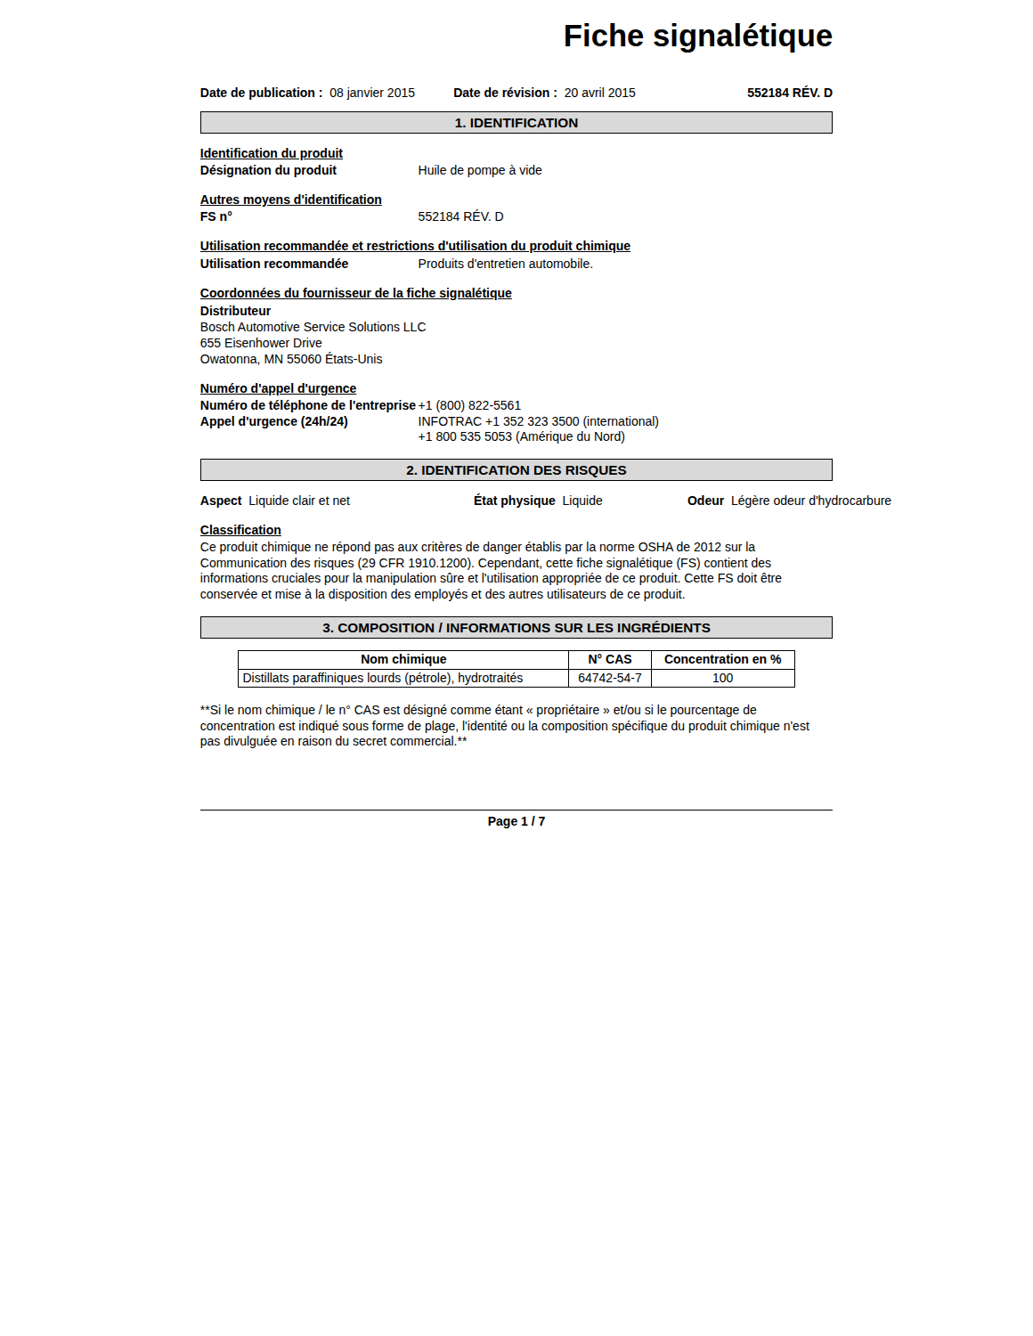Fiche signalétique
Date de publication : 08 janvier 2015 Date de révision : 20 avril 2015
552184 RÉV. D
1. IDENTIFICATION
Identification du produit
Désignation du produit
Huile de pompe à vide
Autres moyens d'identification
FS n°
552184 RÉV. D
Utilisation recommandée et restrictions d'utilisation du produit chimique
Utilisation recommandée
Produits d'entretien automobile.
Coordonnées du fournisseur de la fiche signalétique
Distributeur
Bosch Automotive Service Solutions LLC
655 Eisenhower Drive
Owatonna, MN 55060 États-Unis
Numéro d'appel d'urgence
Numéro de téléphone de l'entreprise
+1 (800) 822-5561
Appel d'urgence (24h/24)
INFOTRAC +1 352 323 3500 (international)
+1 800 535 5053 (Amérique du Nord)
2. IDENTIFICATION DES RISQUES
Aspect Liquide clair et net
État physique Liquide
Odeur Légère odeur d'hydrocarbure
Classification
Ce produit chimique ne répond pas aux critères de danger établis par la norme OSHA de 2012 sur la Communication des risques (29 CFR 1910.1200). Cependant, cette fiche signalétique (FS) contient des informations cruciales pour la manipulation sûre et l'utilisation appropriée de ce produit. Cette FS doit être conservée et mise à la disposition des employés et des autres utilisateurs de ce produit.
3. COMPOSITION / INFORMATIONS SUR LES INGRÉDIENTS
| Nom chimique | N° CAS | Concentration en % |
| --- | --- | --- |
| Distillats paraffiniques lourds (pétrole), hydrotraités | 64742-54-7 | 100 |
**Si le nom chimique / le n° CAS est désigné comme étant « propriétaire » et/ou si le pourcentage de concentration est indiqué sous forme de plage, l'identité ou la composition spécifique du produit chimique n'est pas divulguée en raison du secret commercial.**
Page 1 / 7